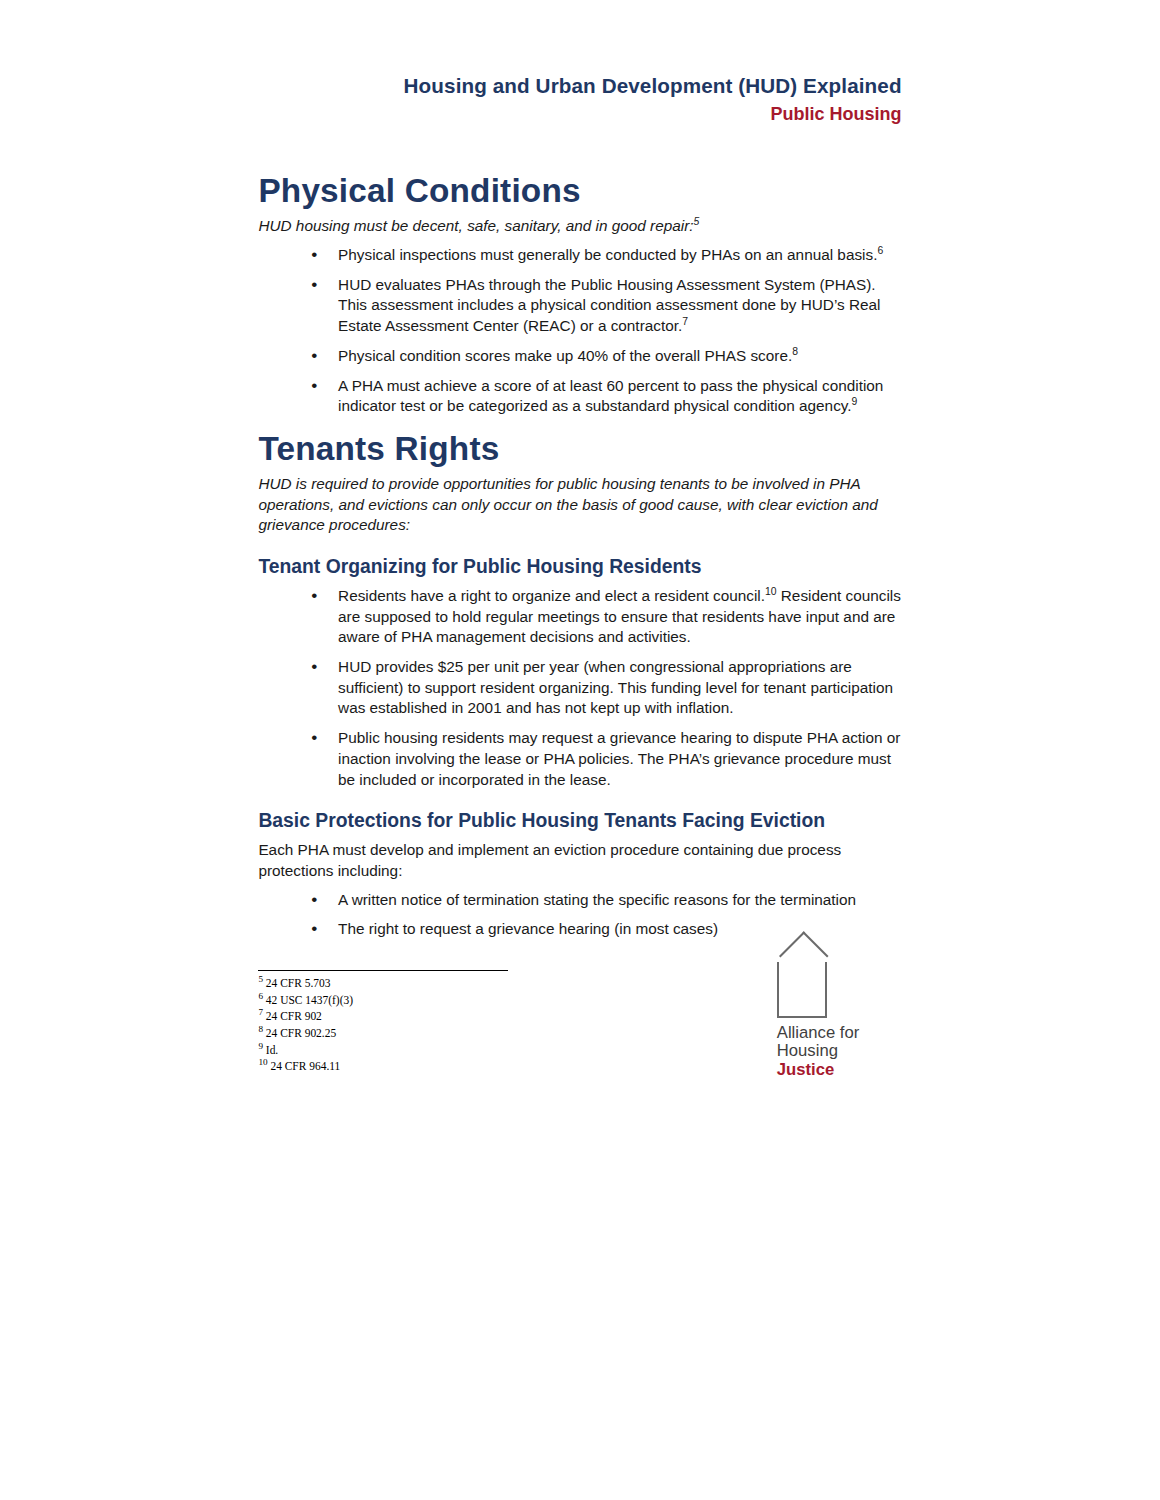Housing and Urban Development (HUD) Explained
Public Housing
Physical Conditions
HUD housing must be decent, safe, sanitary, and in good repair:5
Physical inspections must generally be conducted by PHAs on an annual basis.6
HUD evaluates PHAs through the Public Housing Assessment System (PHAS). This assessment includes a physical condition assessment done by HUD’s Real Estate Assessment Center (REAC) or a contractor.7
Physical condition scores make up 40% of the overall PHAS score.8
A PHA must achieve a score of at least 60 percent to pass the physical condition indicator test or be categorized as a substandard physical condition agency.9
Tenants Rights
HUD is required to provide opportunities for public housing tenants to be involved in PHA operations, and evictions can only occur on the basis of good cause, with clear eviction and grievance procedures:
Tenant Organizing for Public Housing Residents
Residents have a right to organize and elect a resident council.10 Resident councils are supposed to hold regular meetings to ensure that residents have input and are aware of PHA management decisions and activities.
HUD provides $25 per unit per year (when congressional appropriations are sufficient) to support resident organizing. This funding level for tenant participation was established in 2001 and has not kept up with inflation.
Public housing residents may request a grievance hearing to dispute PHA action or inaction involving the lease or PHA policies. The PHA’s grievance procedure must be included or incorporated in the lease.
Basic Protections for Public Housing Tenants Facing Eviction
Each PHA must develop and implement an eviction procedure containing due process protections including:
A written notice of termination stating the specific reasons for the termination
The right to request a grievance hearing (in most cases)
5 24 CFR 5.703
6 42 USC 1437(f)(3)
7 24 CFR 902
8 24 CFR 902.25
9 Id.
10 24 CFR 964.11
Alliance for
Housing
Justice